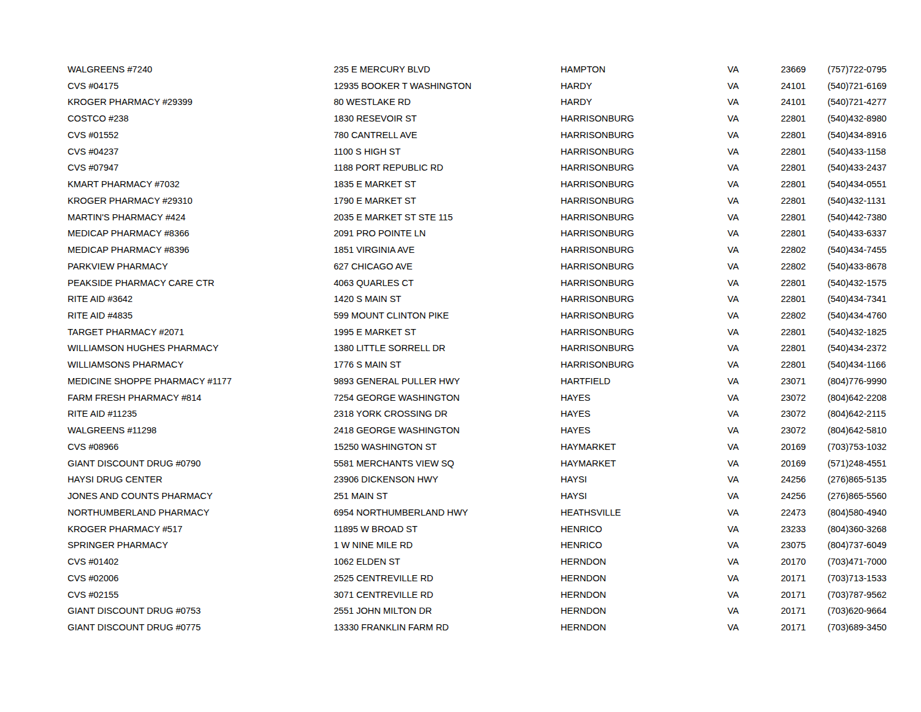| WALGREENS #7240 | 235 E MERCURY BLVD | HAMPTON | VA | 23669 | (757)722-0795 |
| CVS #04175 | 12935 BOOKER T WASHINGTON | HARDY | VA | 24101 | (540)721-6169 |
| KROGER PHARMACY #29399 | 80 WESTLAKE RD | HARDY | VA | 24101 | (540)721-4277 |
| COSTCO #238 | 1830 RESEVOIR ST | HARRISONBURG | VA | 22801 | (540)432-8980 |
| CVS #01552 | 780 CANTRELL AVE | HARRISONBURG | VA | 22801 | (540)434-8916 |
| CVS #04237 | 1100 S HIGH ST | HARRISONBURG | VA | 22801 | (540)433-1158 |
| CVS #07947 | 1188 PORT REPUBLIC RD | HARRISONBURG | VA | 22801 | (540)433-2437 |
| KMART PHARMACY #7032 | 1835 E MARKET ST | HARRISONBURG | VA | 22801 | (540)434-0551 |
| KROGER PHARMACY #29310 | 1790 E MARKET ST | HARRISONBURG | VA | 22801 | (540)432-1131 |
| MARTIN'S PHARMACY #424 | 2035 E MARKET ST STE 115 | HARRISONBURG | VA | 22801 | (540)442-7380 |
| MEDICAP PHARMACY #8366 | 2091 PRO POINTE LN | HARRISONBURG | VA | 22801 | (540)433-6337 |
| MEDICAP PHARMACY #8396 | 1851 VIRGINIA AVE | HARRISONBURG | VA | 22802 | (540)434-7455 |
| PARKVIEW PHARMACY | 627 CHICAGO AVE | HARRISONBURG | VA | 22802 | (540)433-8678 |
| PEAKSIDE PHARMACY CARE CTR | 4063 QUARLES CT | HARRISONBURG | VA | 22801 | (540)432-1575 |
| RITE AID #3642 | 1420 S MAIN ST | HARRISONBURG | VA | 22801 | (540)434-7341 |
| RITE AID #4835 | 599 MOUNT CLINTON PIKE | HARRISONBURG | VA | 22802 | (540)434-4760 |
| TARGET PHARMACY #2071 | 1995 E MARKET ST | HARRISONBURG | VA | 22801 | (540)432-1825 |
| WILLIAMSON HUGHES PHARMACY | 1380 LITTLE SORRELL DR | HARRISONBURG | VA | 22801 | (540)434-2372 |
| WILLIAMSONS PHARMACY | 1776 S MAIN ST | HARRISONBURG | VA | 22801 | (540)434-1166 |
| MEDICINE SHOPPE PHARMACY #1177 | 9893 GENERAL PULLER HWY | HARTFIELD | VA | 23071 | (804)776-9990 |
| FARM FRESH PHARMACY #814 | 7254 GEORGE WASHINGTON | HAYES | VA | 23072 | (804)642-2208 |
| RITE AID #11235 | 2318 YORK CROSSING DR | HAYES | VA | 23072 | (804)642-2115 |
| WALGREENS #11298 | 2418 GEORGE WASHINGTON | HAYES | VA | 23072 | (804)642-5810 |
| CVS #08966 | 15250 WASHINGTON ST | HAYMARKET | VA | 20169 | (703)753-1032 |
| GIANT DISCOUNT DRUG #0790 | 5581 MERCHANTS VIEW SQ | HAYMARKET | VA | 20169 | (571)248-4551 |
| HAYSI DRUG CENTER | 23906 DICKENSON HWY | HAYSI | VA | 24256 | (276)865-5135 |
| JONES AND COUNTS PHARMACY | 251 MAIN ST | HAYSI | VA | 24256 | (276)865-5560 |
| NORTHUMBERLAND PHARMACY | 6954 NORTHUMBERLAND HWY | HEATHSVILLE | VA | 22473 | (804)580-4940 |
| KROGER PHARMACY #517 | 11895 W BROAD ST | HENRICO | VA | 23233 | (804)360-3268 |
| SPRINGER PHARMACY | 1 W NINE MILE RD | HENRICO | VA | 23075 | (804)737-6049 |
| CVS #01402 | 1062 ELDEN ST | HERNDON | VA | 20170 | (703)471-7000 |
| CVS #02006 | 2525 CENTREVILLE RD | HERNDON | VA | 20171 | (703)713-1533 |
| CVS #02155 | 3071 CENTREVILLE RD | HERNDON | VA | 20171 | (703)787-9562 |
| GIANT DISCOUNT DRUG #0753 | 2551 JOHN MILTON DR | HERNDON | VA | 20171 | (703)620-9664 |
| GIANT DISCOUNT DRUG #0775 | 13330 FRANKLIN FARM RD | HERNDON | VA | 20171 | (703)689-3450 |